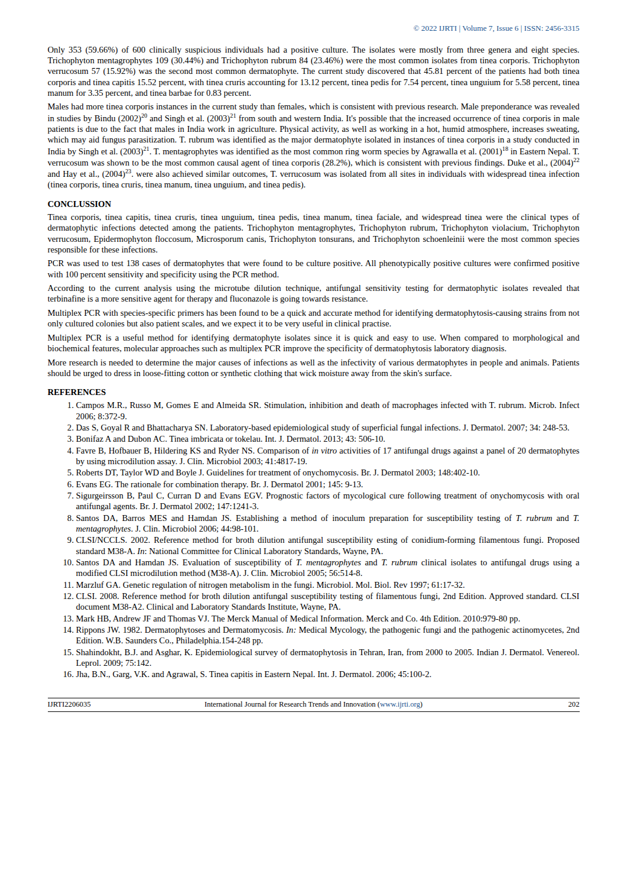© 2022 IJRTI | Volume 7, Issue 6 | ISSN: 2456-3315
Only 353 (59.66%) of 600 clinically suspicious individuals had a positive culture. The isolates were mostly from three genera and eight species. Trichophyton mentagrophytes 109 (30.44%) and Trichophyton rubrum 84 (23.46%) were the most common isolates from tinea corporis. Trichophyton verrucosum 57 (15.92%) was the second most common dermatophyte. The current study discovered that 45.81 percent of the patients had both tinea corporis and tinea capitis 15.52 percent, with tinea cruris accounting for 13.12 percent, tinea pedis for 7.54 percent, tinea unguium for 5.58 percent, tinea manum for 3.35 percent, and tinea barbae for 0.83 percent.
Males had more tinea corporis instances in the current study than females, which is consistent with previous research. Male preponderance was revealed in studies by Bindu (2002)20 and Singh et al. (2003)21 from south and western India. It's possible that the increased occurrence of tinea corporis in male patients is due to the fact that males in India work in agriculture. Physical activity, as well as working in a hot, humid atmosphere, increases sweating, which may aid fungus parasitization. T. rubrum was identified as the major dermatophyte isolated in instances of tinea corporis in a study conducted in India by Singh et al. (2003)21. T. mentagrophytes was identified as the most common ring worm species by Agrawalla et al. (2001)18 in Eastern Nepal. T. verrucosum was shown to be the most common causal agent of tinea corporis (28.2%), which is consistent with previous findings. Duke et al., (2004)22 and Hay et al., (2004)23. were also achieved similar outcomes, T. verrucosum was isolated from all sites in individuals with widespread tinea infection (tinea corporis, tinea cruris, tinea manum, tinea unguium, and tinea pedis).
CONCLUSSION
Tinea corporis, tinea capitis, tinea cruris, tinea unguium, tinea pedis, tinea manum, tinea faciale, and widespread tinea were the clinical types of dermatophytic infections detected among the patients. Trichophyton mentagrophytes, Trichophyton rubrum, Trichophyton violacium, Trichophyton verrucosum, Epidermophyton floccosum, Microsporum canis, Trichophyton tonsurans, and Trichophyton schoenleinii were the most common species responsible for these infections.
PCR was used to test 138 cases of dermatophytes that were found to be culture positive. All phenotypically positive cultures were confirmed positive with 100 percent sensitivity and specificity using the PCR method.
According to the current analysis using the microtube dilution technique, antifungal sensitivity testing for dermatophytic isolates revealed that terbinafine is a more sensitive agent for therapy and fluconazole is going towards resistance.
Multiplex PCR with species-specific primers has been found to be a quick and accurate method for identifying dermatophytosis-causing strains from not only cultured colonies but also patient scales, and we expect it to be very useful in clinical practise.
Multiplex PCR is a useful method for identifying dermatophyte isolates since it is quick and easy to use. When compared to morphological and biochemical features, molecular approaches such as multiplex PCR improve the specificity of dermatophytosis laboratory diagnosis.
More research is needed to determine the major causes of infections as well as the infectivity of various dermatophytes in people and animals. Patients should be urged to dress in loose-fitting cotton or synthetic clothing that wick moisture away from the skin's surface.
REFERENCES
Campos M.R., Russo M, Gomes E and Almeida SR. Stimulation, inhibition and death of macrophages infected with T. rubrum. Microb. Infect 2006; 8:372-9.
Das S, Goyal R and Bhattacharya SN. Laboratory-based epidemiological study of superficial fungal infections. J. Dermatol. 2007; 34: 248-53.
Bonifaz A and Dubon AC. Tinea imbricata or tokelau. Int. J. Dermatol. 2013; 43: 506-10.
Favre B, Hofbauer B, Hildering KS and Ryder NS. Comparison of in vitro activities of 17 antifungal drugs against a panel of 20 dermatophytes by using microdilution assay. J. Clin. Microbiol 2003; 41:4817-19.
Roberts DT, Taylor WD and Boyle J. Guidelines for treatment of onychomycosis. Br. J. Dermatol 2003; 148:402-10.
Evans EG. The rationale for combination therapy. Br. J. Dermatol 2001; 145: 9-13.
Sigurgeirsson B, Paul C, Curran D and Evans EGV. Prognostic factors of mycological cure following treatment of onychomycosis with oral antifungal agents. Br. J. Dermatol 2002; 147:1241-3.
Santos DA, Barros MES and Hamdan JS. Establishing a method of inoculum preparation for susceptibility testing of T. rubrum and T. mentagrophytes. J. Clin. Microbiol 2006; 44:98-101.
CLSI/NCCLS. 2002. Reference method for broth dilution antifungal susceptibility esting of conidium-forming filamentous fungi. Proposed standard M38-A. In: National Committee for Clinical Laboratory Standards, Wayne, PA.
Santos DA and Hamdan JS. Evaluation of susceptibility of T. mentagrophytes and T. rubrum clinical isolates to antifungal drugs using a modified CLSI microdilution method (M38-A). J. Clin. Microbiol 2005; 56:514-8.
Marzluf GA. Genetic regulation of nitrogen metabolism in the fungi. Microbiol. Mol. Biol. Rev 1997; 61:17-32.
CLSI. 2008. Reference method for broth dilution antifungal susceptibility testing of filamentous fungi, 2nd Edition. Approved standard. CLSI document M38-A2. Clinical and Laboratory Standards Institute, Wayne, PA.
Mark HB, Andrew JF and Thomas VJ. The Merck Manual of Medical Information. Merck and Co. 4th Edition. 2010:979-80 pp.
Rippons JW. 1982. Dermatophytoses and Dermatomycosis. In: Medical Mycology, the pathogenic fungi and the pathogenic actinomycetes, 2nd Edition. W.B. Saunders Co., Philadelphia.154-248 pp.
Shahindokht, B.J. and Asghar, K. Epidemiological survey of dermatophytosis in Tehran, Iran, from 2000 to 2005. Indian J. Dermatol. Venereol. Leprol. 2009; 75:142.
Jha, B.N., Garg, V.K. and Agrawal, S. Tinea capitis in Eastern Nepal. Int. J. Dermatol. 2006; 45:100-2.
IJRTI2206035
International Journal for Research Trends and Innovation (www.ijrti.org)
202